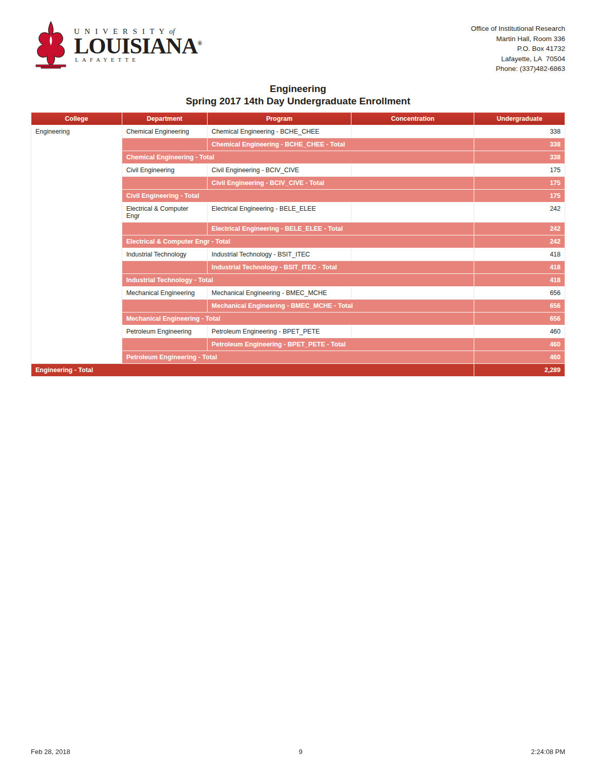U N I V E R S I T Y of
LOUISIANA®
LAFAYETTE
Office of Institutional Research
Martin Hall, Room 336
P.O. Box 41732
Lafayette, LA 70504
Phone: (337)482-6863
Engineering
Spring 2017 14th Day Undergraduate Enrollment
| College | Department | Program | Concentration | Undergraduate |
| --- | --- | --- | --- | --- |
| Engineering | Chemical Engineering | Chemical Engineering - BCHE_CHEE | | 338 |
| | Chemical Engineering - BCHE_CHEE - Total | 338 |
| Chemical Engineering - Total | 338 |
| Civil Engineering | Civil Engineering - BCIV_CIVE | | 175 |
| | Civil Engineering - BCIV_CIVE - Total | 175 |
| Civil Engineering - Total | 175 |
| Electrical & Computer Engr | Electrical Engineering - BELE_ELEE | | 242 |
| | Electrical Engineering - BELE_ELEE - Total | 242 |
| Electrical & Computer Engr - Total | 242 |
| Industrial Technology | Industrial Technology - BSIT_ITEC | | 418 |
| | Industrial Technology - BSIT_ITEC - Total | 418 |
| Industrial Technology - Total | 418 |
| Mechanical Engineering | Mechanical Engineering - BMEC_MCHE | | 656 |
| | Mechanical Engineering - BMEC_MCHE - Total | 656 |
| Mechanical Engineering - Total | 656 |
| Petroleum Engineering | Petroleum Engineering - BPET_PETE | | 460 |
| | Petroleum Engineering - BPET_PETE - Total | 460 |
| Petroleum Engineering - Total | 460 |
| Engineering - Total | 2,289 |
Feb 28, 2018
9
2:24:08 PM